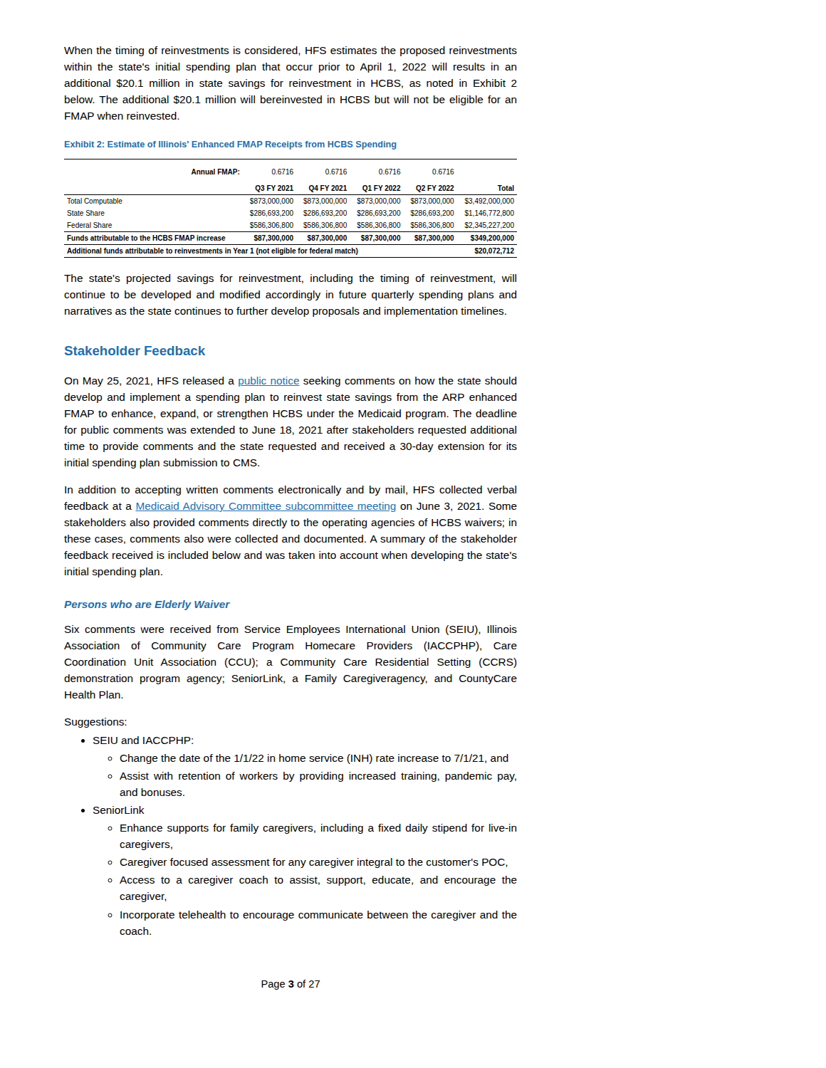When the timing of reinvestments is considered, HFS estimates the proposed reinvestments within the state's initial spending plan that occur prior to April 1, 2022 will results in an additional $20.1 million in state savings for reinvestment in HCBS, as noted in Exhibit 2 below. The additional $20.1 million will bereinvested in HCBS but will not be eligible for an FMAP when reinvested.
Exhibit 2: Estimate of Illinois' Enhanced FMAP Receipts from HCBS Spending
| Annual FMAP: | 0.6716 | 0.6716 | 0.6716 | 0.6716 | |
| | Q3 FY 2021 | Q4 FY 2021 | Q1 FY 2022 | Q2 FY 2022 | Total |
| Total Computable | $873,000,000 | $873,000,000 | $873,000,000 | $873,000,000 | $3,492,000,000 |
| State Share | $286,693,200 | $286,693,200 | $286,693,200 | $286,693,200 | $1,146,772,800 |
| Federal Share | $586,306,800 | $586,306,800 | $586,306,800 | $586,306,800 | $2,345,227,200 |
| Funds attributable to the HCBS FMAP increase | $87,300,000 | $87,300,000 | $87,300,000 | $87,300,000 | $349,200,000 |
| Additional funds attributable to reinvestments in Year 1 (not eligible for federal match) | $20,072,712 |
The state's projected savings for reinvestment, including the timing of reinvestment, will continue to be developed and modified accordingly in future quarterly spending plans and narratives as the state continues to further develop proposals and implementation timelines.
Stakeholder Feedback
On May 25, 2021, HFS released a public notice seeking comments on how the state should develop and implement a spending plan to reinvest state savings from the ARP enhanced FMAP to enhance, expand, or strengthen HCBS under the Medicaid program. The deadline for public comments was extended to June 18, 2021 after stakeholders requested additional time to provide comments and the state requested and received a 30-day extension for its initial spending plan submission to CMS.
In addition to accepting written comments electronically and by mail, HFS collected verbal feedback at a Medicaid Advisory Committee subcommittee meeting on June 3, 2021. Some stakeholders also provided comments directly to the operating agencies of HCBS waivers; in these cases, comments also were collected and documented. A summary of the stakeholder feedback received is included below and was taken into account when developing the state's initial spending plan.
Persons who are Elderly Waiver
Six comments were received from Service Employees International Union (SEIU), Illinois Association of Community Care Program Homecare Providers (IACCPHP), Care Coordination Unit Association (CCU); a Community Care Residential Setting (CCRS) demonstration program agency; SeniorLink, a Family Caregiveragency, and CountyCare Health Plan.
Suggestions:
SEIU and IACCPHP:
Change the date of the 1/1/22 in home service (INH) rate increase to 7/1/21, and
Assist with retention of workers by providing increased training, pandemic pay, and bonuses.
SeniorLink
Enhance supports for family caregivers, including a fixed daily stipend for live-in caregivers,
Caregiver focused assessment for any caregiver integral to the customer's POC,
Access to a caregiver coach to assist, support, educate, and encourage the caregiver,
Incorporate telehealth to encourage communicate between the caregiver and the coach.
Page 3 of 27